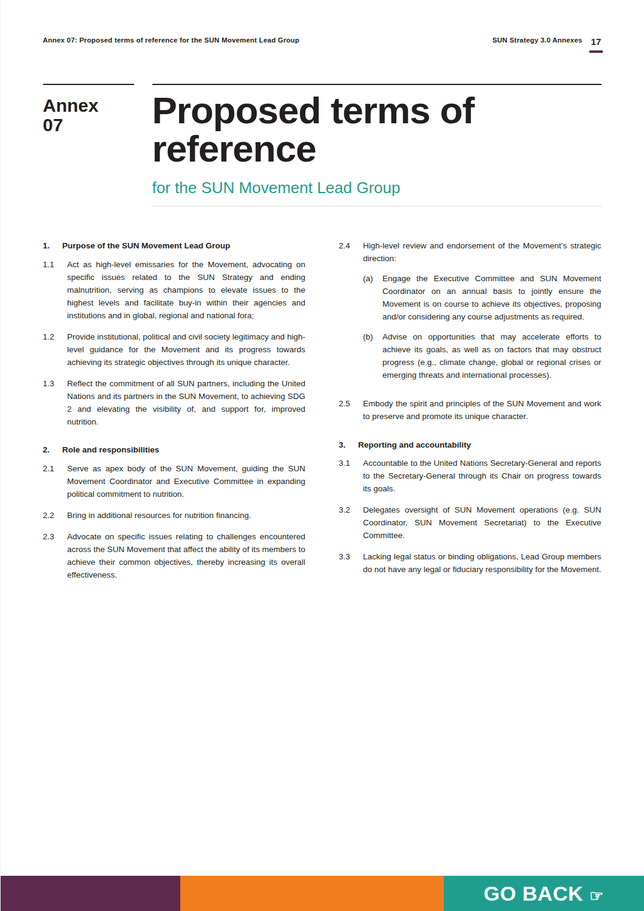Annex 07: Proposed terms of reference for the SUN Movement Lead Group
SUN Strategy 3.0 Annexes 17
Annex
07
Proposed terms of reference
for the SUN Movement Lead Group
1. Purpose of the SUN Movement Lead Group
1.1 Act as high-level emissaries for the Movement, advocating on specific issues related to the SUN Strategy and ending malnutrition, serving as champions to elevate issues to the highest levels and facilitate buy-in within their agencies and institutions and in global, regional and national fora;
1.2 Provide institutional, political and civil society legitimacy and high-level guidance for the Movement and its progress towards achieving its strategic objectives through its unique character.
1.3 Reflect the commitment of all SUN partners, including the United Nations and its partners in the SUN Movement, to achieving SDG 2 and elevating the visibility of, and support for, improved nutrition.
2. Role and responsibilities
2.1 Serve as apex body of the SUN Movement, guiding the SUN Movement Coordinator and Executive Committee in expanding political commitment to nutrition.
2.2 Bring in additional resources for nutrition financing.
2.3 Advocate on specific issues relating to challenges encountered across the SUN Movement that affect the ability of its members to achieve their common objectives, thereby increasing its overall effectiveness.
2.4 High-level review and endorsement of the Movement’s strategic direction:
(a) Engage the Executive Committee and SUN Movement Coordinator on an annual basis to jointly ensure the Movement is on course to achieve its objectives, proposing and/or considering any course adjustments as required.
(b) Advise on opportunities that may accelerate efforts to achieve its goals, as well as on factors that may obstruct progress (e.g., climate change, global or regional crises or emerging threats and international processes).
2.5 Embody the spirit and principles of the SUN Movement and work to preserve and promote its unique character.
3. Reporting and accountability
3.1 Accountable to the United Nations Secretary-General and reports to the Secretary-General through its Chair on progress towards its goals.
3.2 Delegates oversight of SUN Movement operations (e.g. SUN Coordinator, SUN Movement Secretariat) to the Executive Committee.
3.3 Lacking legal status or binding obligations, Lead Group members do not have any legal or fiduciary responsibility for the Movement.
GO BACK ☞